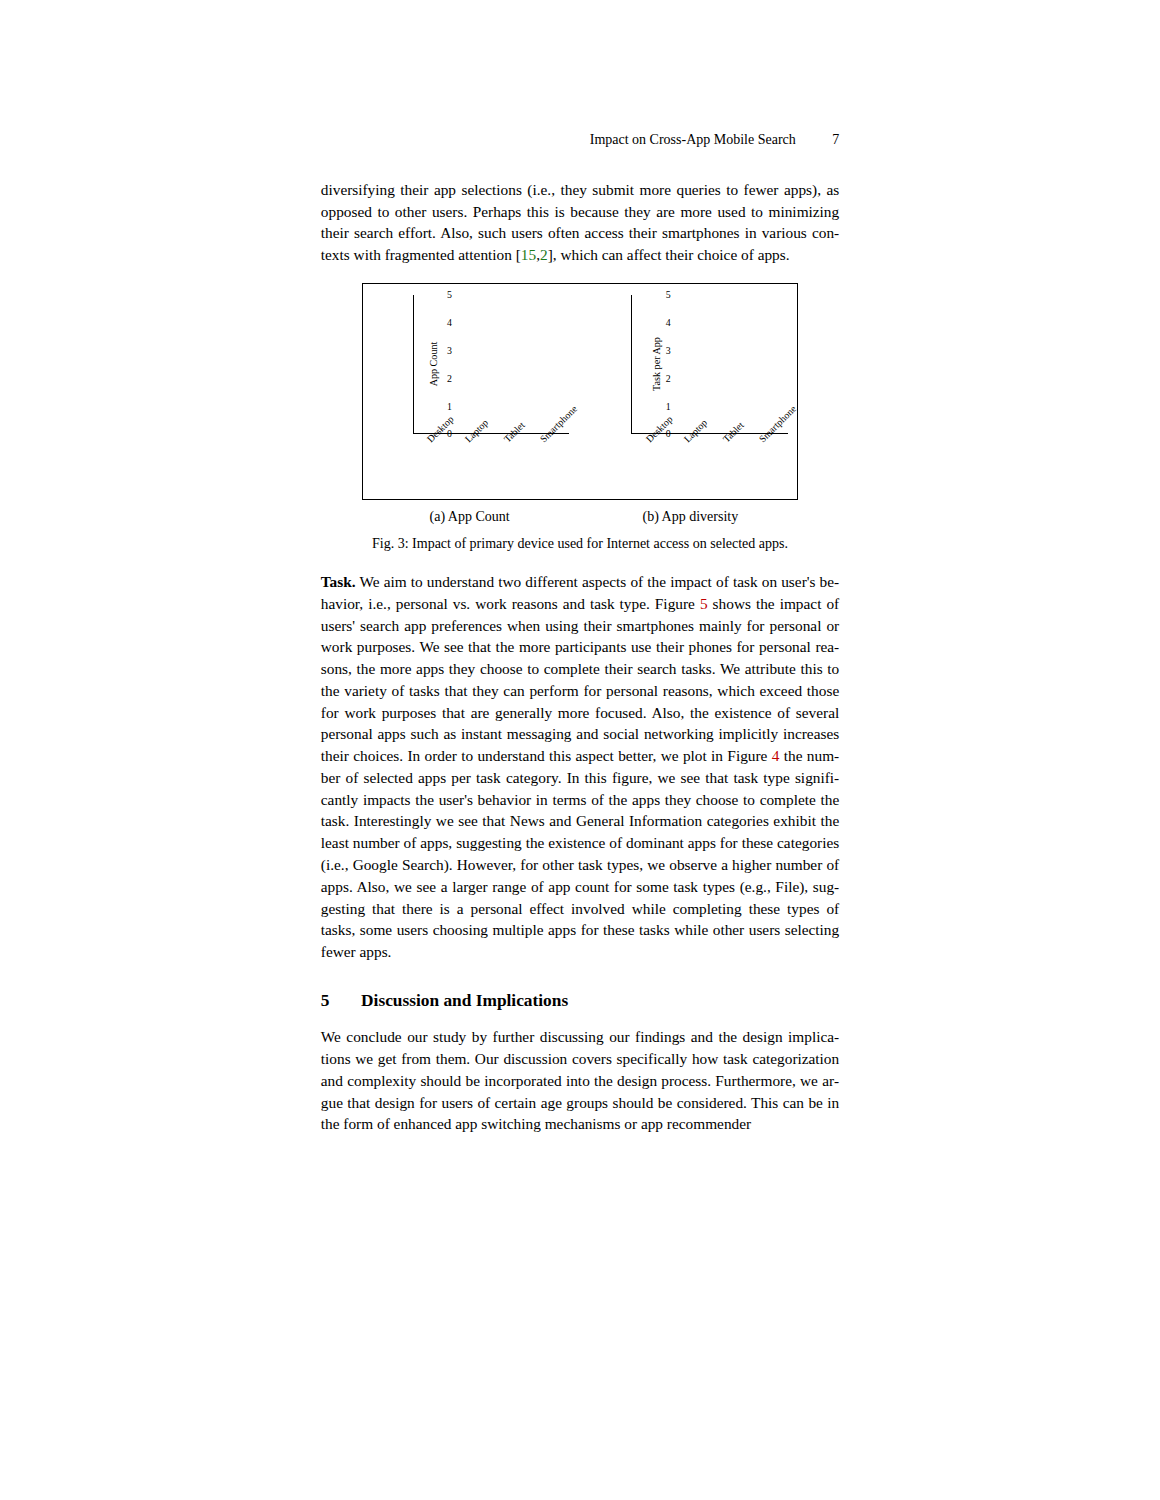Impact on Cross-App Mobile Search 7
diversifying their app selections (i.e., they submit more queries to fewer apps), as opposed to other users. Perhaps this is because they are more used to minimizing their search effort. Also, such users often access their smartphones in various contexts with fragmented attention [15,2], which can affect their choice of apps.
App Count
0 1 2 3 4 5
Desktop Laptop Tablet Smartphone
Task per App
0 1 2 3 4 5
Desktop Laptop Tablet Smartphone
(a) App Count
(b) App diversity
Fig. 3: Impact of primary device used for Internet access on selected apps.
Task. We aim to understand two different aspects of the impact of task on user's behavior, i.e., personal vs. work reasons and task type. Figure 5 shows the impact of users' search app preferences when using their smartphones mainly for personal or work purposes. We see that the more participants use their phones for personal reasons, the more apps they choose to complete their search tasks. We attribute this to the variety of tasks that they can perform for personal reasons, which exceed those for work purposes that are generally more focused. Also, the existence of several personal apps such as instant messaging and social networking implicitly increases their choices. In order to understand this aspect better, we plot in Figure 4 the number of selected apps per task category. In this figure, we see that task type significantly impacts the user's behavior in terms of the apps they choose to complete the task. Interestingly we see that News and General Information categories exhibit the least number of apps, suggesting the existence of dominant apps for these categories (i.e., Google Search). However, for other task types, we observe a higher number of apps. Also, we see a larger range of app count for some task types (e.g., File), suggesting that there is a personal effect involved while completing these types of tasks, some users choosing multiple apps for these tasks while other users selecting fewer apps.
5 Discussion and Implications
We conclude our study by further discussing our findings and the design implications we get from them. Our discussion covers specifically how task categorization and complexity should be incorporated into the design process. Furthermore, we argue that design for users of certain age groups should be considered. This can be in the form of enhanced app switching mechanisms or app recommender